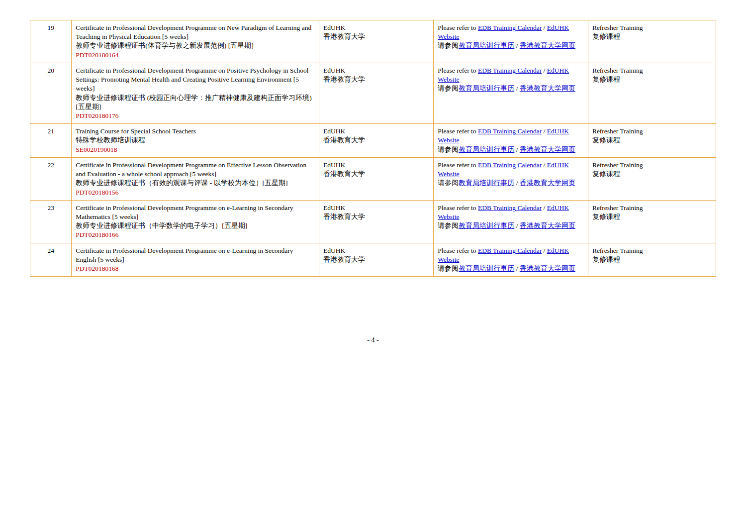| 19 | Certificate in Professional Development Programme on New Paradigm of Learning and Teaching in Physical Education [5 weeks] 教师专业进修课程证书(体育学与教之新发展范例) [五星期] PDT020180164 | EdUHK 香港教育大学 | Please refer to EDB Training Calendar / EdUHK Website 请参阅 教育局培训行事历 / 香港教育大学网页 | Refresher Training 复修课程 |
| 20 | Certificate in Professional Development Programme on Positive Psychology in School Settings: Promoting Mental Health and Creating Positive Learning Environment [5 weeks] 教师专业进修课程证书 (校园正向心理学：推广精神健康及建构正面学习环境) [五星期] PDT020180176 | EdUHK 香港教育大学 | Please refer to EDB Training Calendar / EdUHK Website 请参阅 教育局培训行事历 / 香港教育大学网页 | Refresher Training 复修课程 |
| 21 | Training Course for Special School Teachers 特殊学校教师培训课程 SE0020190018 | EdUHK 香港教育大学 | Please refer to EDB Training Calendar / EdUHK Website 请参阅 教育局培训行事历 / 香港教育大学网页 | Refresher Training 复修课程 |
| 22 | Certificate in Professional Development Programme on Effective Lesson Observation and Evaluation - a whole school approach [5 weeks] 教师专业进修课程证书（有效的观课与评课 - 以学校为本位）[五星期] PDT020180156 | EdUHK 香港教育大学 | Please refer to EDB Training Calendar / EdUHK Website 请参阅 教育局培训行事历 / 香港教育大学网页 | Refresher Training 复修课程 |
| 23 | Certificate in Professional Development Programme on e-Learning in Secondary Mathematics [5 weeks] 教师专业进修课程证书（中学数学的电子学习）[五星期] PDT020180166 | EdUHK 香港教育大学 | Please refer to EDB Training Calendar / EdUHK Website 请参阅 教育局培训行事历 / 香港教育大学网页 | Refresher Training 复修课程 |
| 24 | Certificate in Professional Development Programme on e-Learning in Secondary English [5 weeks] PDT020180168 | EdUHK 香港教育大学 | Please refer to EDB Training Calendar / EdUHK Website 请参阅 教育局培训行事历 / 香港教育大学网页 | Refresher Training 复修课程 |
- 4 -